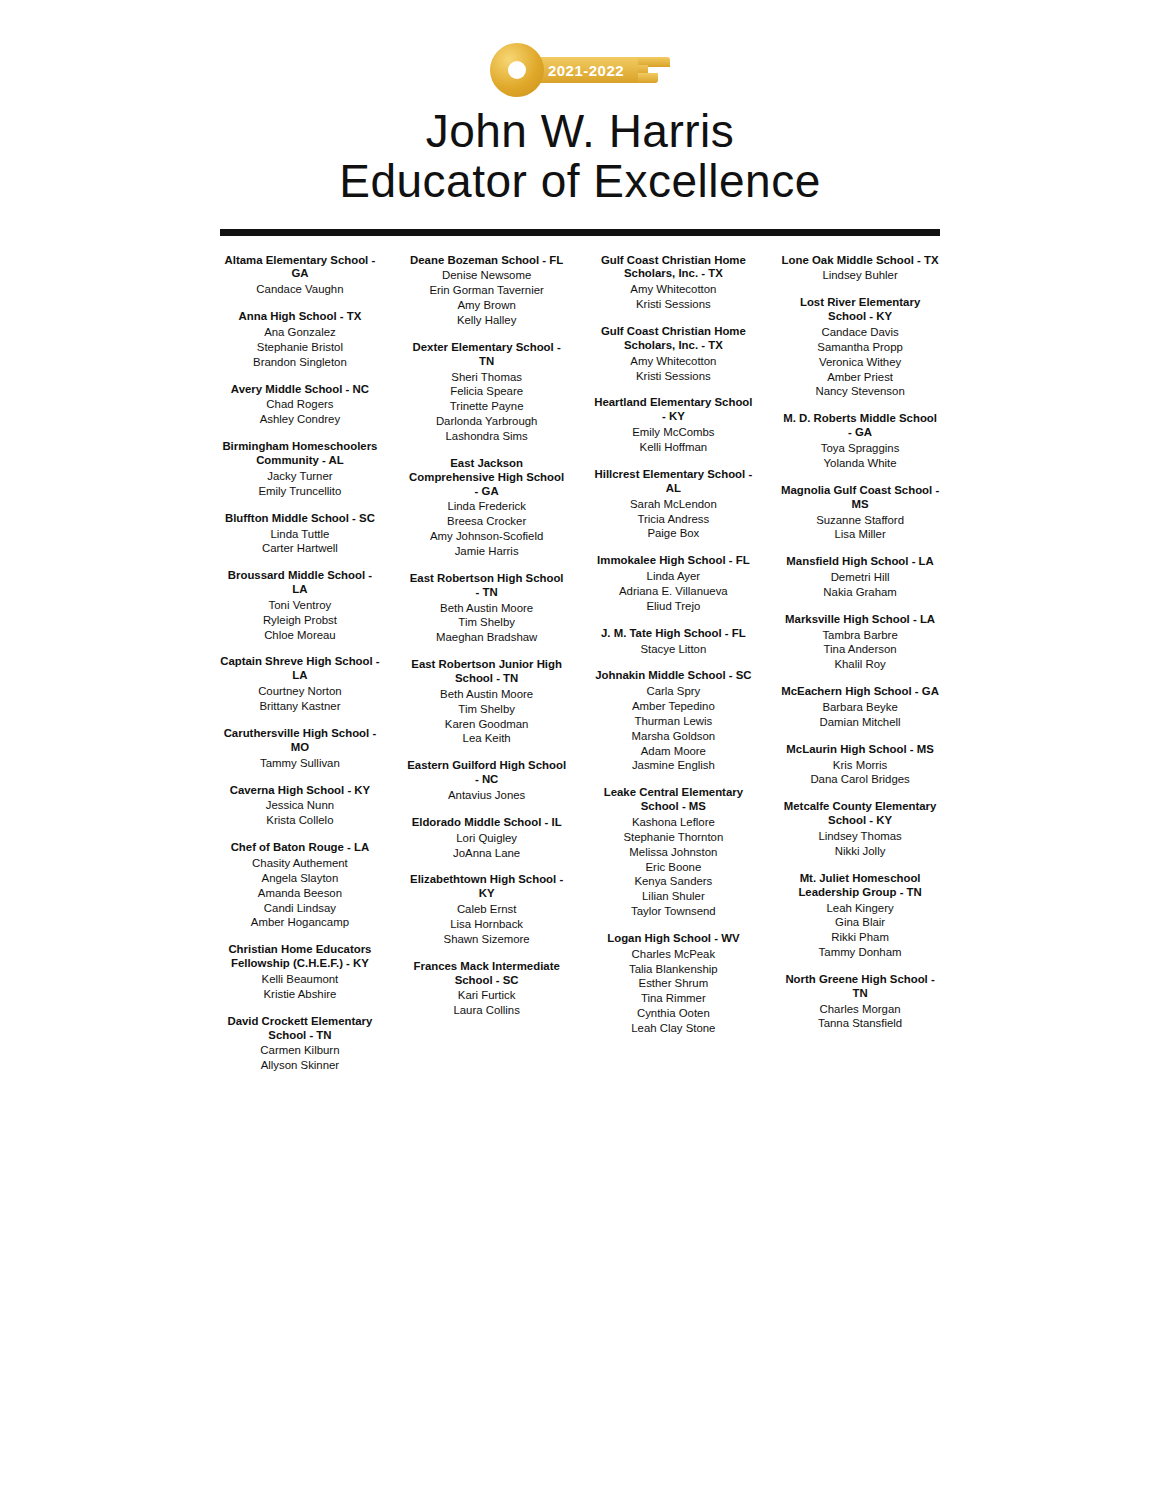2021-2022
John W. Harris
Educator of Excellence
Altama Elementary School - GA
Candace Vaughn
Anna High School - TX
Ana Gonzalez
Stephanie Bristol
Brandon Singleton
Avery Middle School - NC
Chad Rogers
Ashley Condrey
Birmingham Homeschoolers Community - AL
Jacky Turner
Emily Truncellito
Bluffton Middle School - SC
Linda Tuttle
Carter Hartwell
Broussard Middle School - LA
Toni Ventroy
Ryleigh Probst
Chloe Moreau
Captain Shreve High School - LA
Courtney Norton
Brittany Kastner
Caruthersville High School - MO
Tammy Sullivan
Caverna High School - KY
Jessica Nunn
Krista Collelo
Chef of Baton Rouge - LA
Chasity Authement
Angela Slayton
Amanda Beeson
Candi Lindsay
Amber Hogancamp
Christian Home Educators Fellowship (C.H.E.F.) - KY
Kelli Beaumont
Kristie Abshire
David Crockett Elementary School - TN
Carmen Kilburn
Allyson Skinner
Deane Bozeman School - FL
Denise Newsome
Erin Gorman Tavernier
Amy Brown
Kelly Halley
Dexter Elementary School - TN
Sheri Thomas
Felicia Speare
Trinette Payne
Darlonda Yarbrough
Lashondra Sims
East Jackson Comprehensive High School - GA
Linda Frederick
Breesa Crocker
Amy Johnson-Scofield
Jamie Harris
East Robertson High School - TN
Beth Austin Moore
Tim Shelby
Maeghan Bradshaw
East Robertson Junior High School - TN
Beth Austin Moore
Tim Shelby
Karen Goodman
Lea Keith
Eastern Guilford High School - NC
Antavius Jones
Eldorado Middle School - IL
Lori Quigley
JoAnna Lane
Elizabethtown High School - KY
Caleb Ernst
Lisa Hornback
Shawn Sizemore
Frances Mack Intermediate School - SC
Kari Furtick
Laura Collins
Gulf Coast Christian Home Scholars, Inc. - TX
Amy Whitecotton
Kristi Sessions
Gulf Coast Christian Home Scholars, Inc. - TX
Amy Whitecotton
Kristi Sessions
Heartland Elementary School - KY
Emily McCombs
Kelli Hoffman
Hillcrest Elementary School - AL
Sarah McLendon
Tricia Andress
Paige Box
Immokalee High School - FL
Linda Ayer
Adriana E. Villanueva
Eliud Trejo
J. M. Tate High School - FL
Stacye Litton
Johnakin Middle School - SC
Carla Spry
Amber Tepedino
Thurman Lewis
Marsha Goldson
Adam Moore
Jasmine English
Leake Central Elementary School - MS
Kashona Leflore
Stephanie Thornton
Melissa Johnston
Eric Boone
Kenya Sanders
Lilian Shuler
Taylor Townsend
Logan High School - WV
Charles McPeak
Talia Blankenship
Esther Shrum
Tina Rimmer
Cynthia Ooten
Leah Clay Stone
Lone Oak Middle School - TX
Lindsey Buhler
Lost River Elementary School - KY
Candace Davis
Samantha Propp
Veronica Withey
Amber Priest
Nancy Stevenson
M. D. Roberts Middle School - GA
Toya Spraggins
Yolanda White
Magnolia Gulf Coast School - MS
Suzanne Stafford
Lisa Miller
Mansfield High School - LA
Demetri Hill
Nakia Graham
Marksville High School - LA
Tambra Barbre
Tina Anderson
Khalil Roy
McEachern High School - GA
Barbara Beyke
Damian Mitchell
McLaurin High School - MS
Kris Morris
Dana Carol Bridges
Metcalfe County Elementary School - KY
Lindsey Thomas
Nikki Jolly
Mt. Juliet Homeschool Leadership Group - TN
Leah Kingery
Gina Blair
Rikki Pham
Tammy Donham
North Greene High School - TN
Charles Morgan
Tanna Stansfield